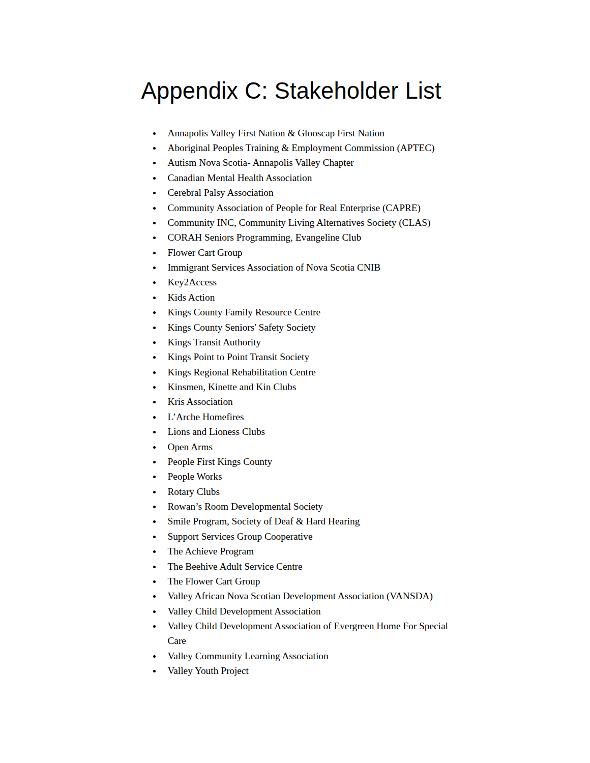Appendix C: Stakeholder List
Annapolis Valley First Nation & Glooscap First Nation
Aboriginal Peoples Training & Employment Commission (APTEC)
Autism Nova Scotia- Annapolis Valley Chapter
Canadian Mental Health Association
Cerebral Palsy Association
Community Association of People for Real Enterprise (CAPRE)
Community INC, Community Living Alternatives Society (CLAS)
CORAH Seniors Programming, Evangeline Club
Flower Cart Group
Immigrant Services Association of Nova Scotia CNIB
Key2Access
Kids Action
Kings County Family Resource Centre
Kings County Seniors' Safety Society
Kings Transit Authority
Kings Point to Point Transit Society
Kings Regional Rehabilitation Centre
Kinsmen, Kinette and Kin Clubs
Kris Association
L’Arche Homefires
Lions and Lioness Clubs
Open Arms
People First Kings County
People Works
Rotary Clubs
Rowan’s Room Developmental Society
Smile Program, Society of Deaf & Hard Hearing
Support Services Group Cooperative
The Achieve Program
The Beehive Adult Service Centre
The Flower Cart Group
Valley African Nova Scotian Development Association (VANSDA)
Valley Child Development Association
Valley Child Development Association of Evergreen Home For Special Care
Valley Community Learning Association
Valley Youth Project